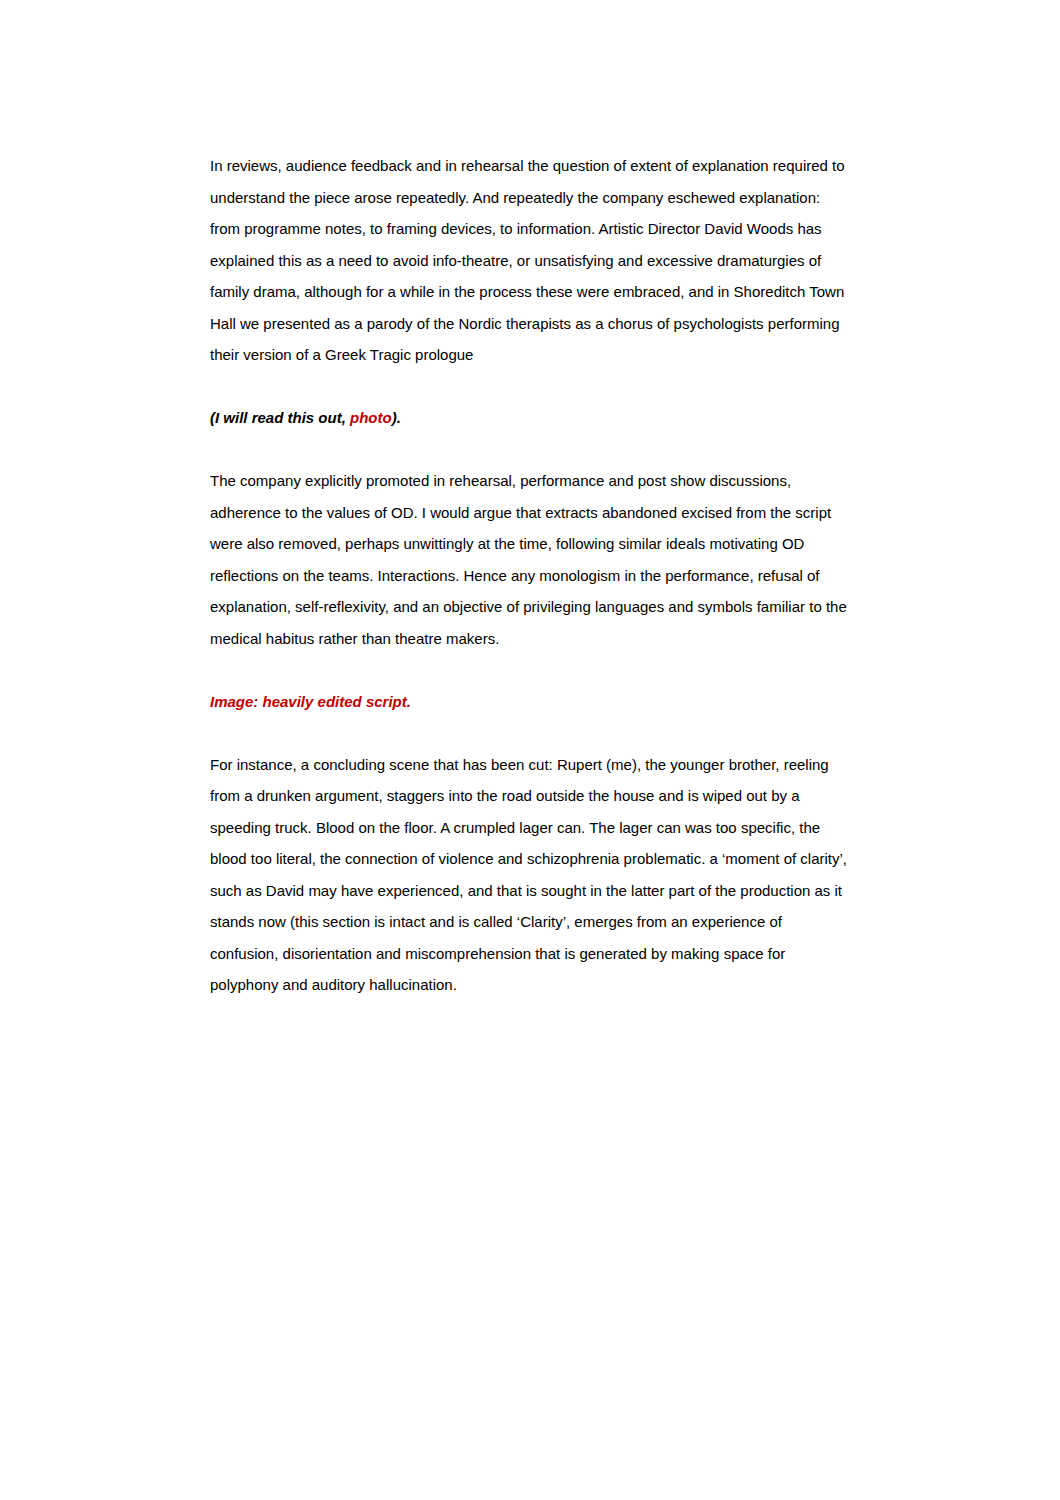In reviews, audience feedback and in rehearsal the question of extent of explanation required to understand the piece arose repeatedly. And repeatedly the company eschewed explanation: from programme notes, to framing devices, to information. Artistic Director David Woods has explained this as a need to avoid info-theatre, or unsatisfying and excessive dramaturgies of family drama, although for a while in the process these were embraced, and in Shoreditch Town Hall we presented as a parody of the Nordic therapists as a chorus of psychologists performing their version of a Greek Tragic prologue
(I will read this out, photo).
The company explicitly promoted in rehearsal, performance and post show discussions, adherence to the values of OD. I would argue that extracts abandoned excised from the script were also removed, perhaps unwittingly at the time, following similar ideals motivating OD reflections on the teams. Interactions. Hence any monologism in the performance, refusal of explanation, self-reflexivity, and an objective of privileging languages and symbols familiar to the medical habitus rather than theatre makers.
Image: heavily edited script.
For instance, a concluding scene that has been cut: Rupert (me), the younger brother, reeling from a drunken argument, staggers into the road outside the house and is wiped out by a speeding truck. Blood on the floor. A crumpled lager can. The lager can was too specific, the blood too literal, the connection of violence and schizophrenia problematic. a ‘moment of clarity’, such as David may have experienced, and that is sought in the latter part of the production as it stands now (this section is intact and is called ‘Clarity’, emerges from an experience of confusion, disorientation and miscomprehension that is generated by making space for polyphony and auditory hallucination.